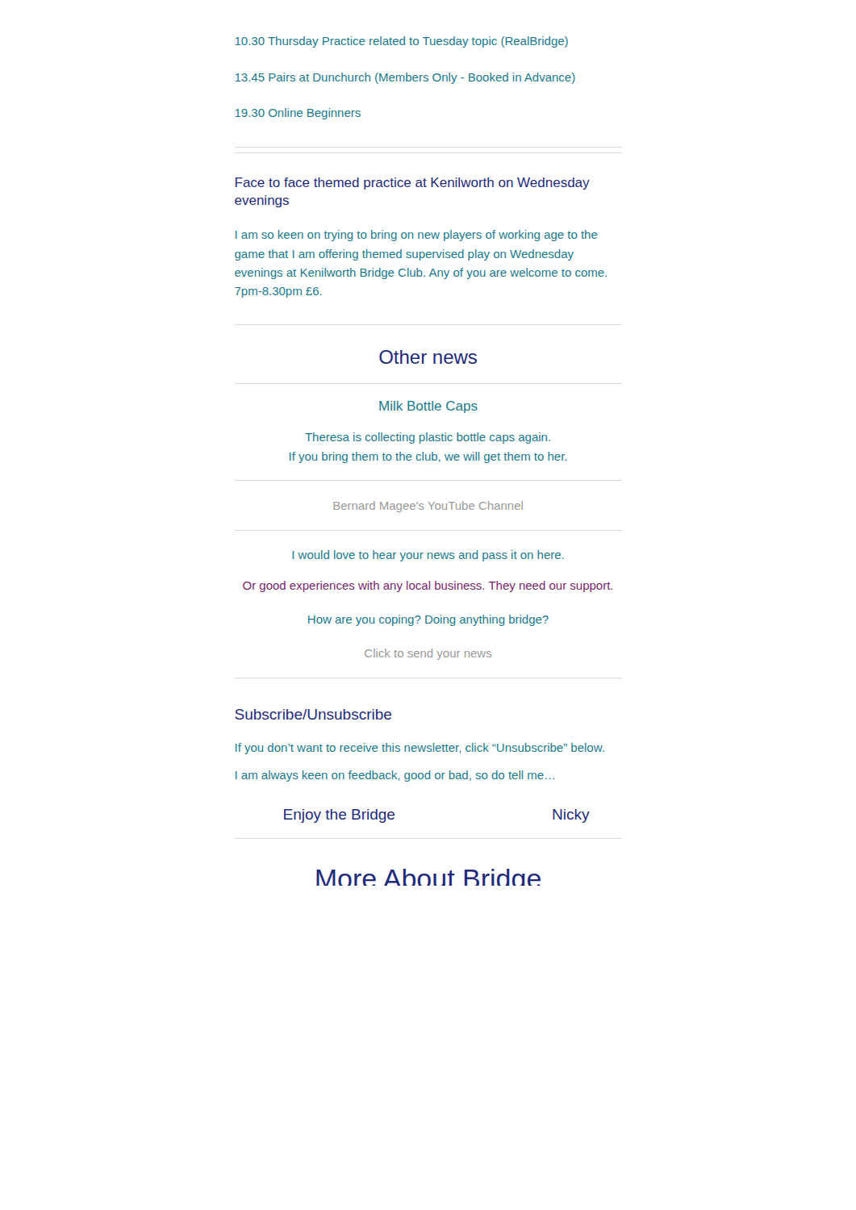10.30 Thursday Practice related to Tuesday topic (RealBridge)
13.45 Pairs at Dunchurch (Members Only - Booked in Advance)
19.30 Online Beginners
Face to face themed practice at Kenilworth on Wednesday evenings
I am so keen on trying to bring on new players of working age to the game that I am offering themed supervised play on Wednesday evenings at Kenilworth Bridge Club. Any of you are welcome to come. 7pm-8.30pm £6.
Other news
Milk Bottle Caps
Theresa is collecting plastic bottle caps again.
If you bring them to the club, we will get them to her.
Bernard Magee's YouTube Channel
I would love to hear your news and pass it on here.
Or good experiences with any local business. They need our support.
How are you coping? Doing anything bridge?
Click to send your news
Subscribe/Unsubscribe
If you don’t want to receive this newsletter, click “Unsubscribe” below.
I am always keen on feedback, good or bad, so do tell me…
| Enjoy the Bridge | Nicky |
More About Bridge